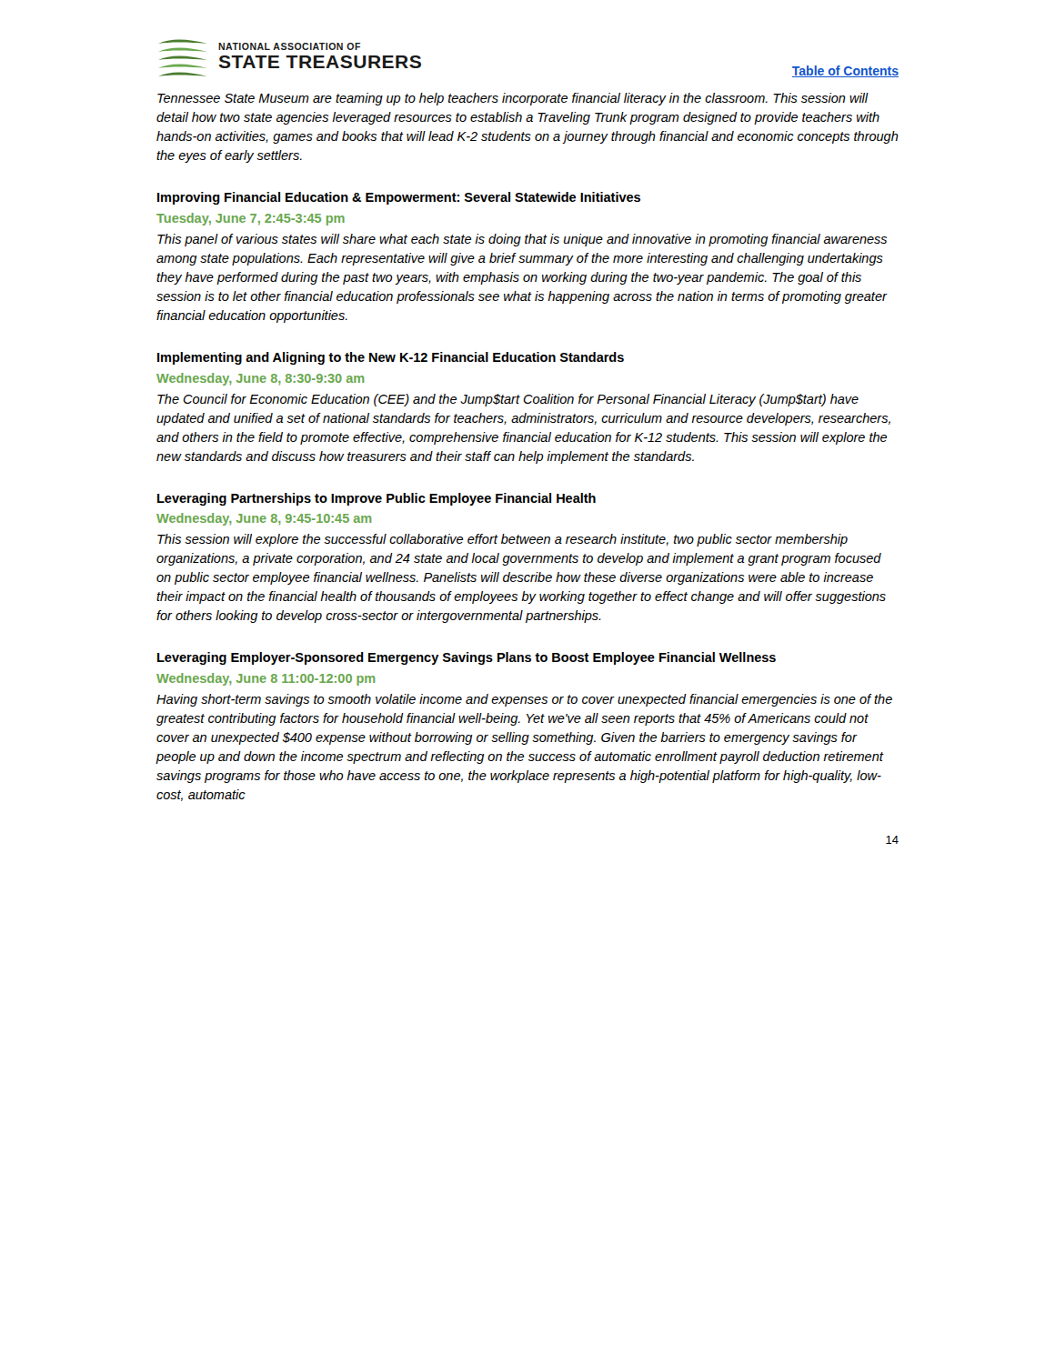NATIONAL ASSOCIATION OF
STATE TREASURERS
Table of Contents
Tennessee State Museum are teaming up to help teachers incorporate financial literacy in the classroom. This session will detail how two state agencies leveraged resources to establish a Traveling Trunk program designed to provide teachers with hands-on activities, games and books that will lead K-2 students on a journey through financial and economic concepts through the eyes of early settlers.
Improving Financial Education & Empowerment: Several Statewide Initiatives
Tuesday, June 7, 2:45-3:45 pm
This panel of various states will share what each state is doing that is unique and innovative in promoting financial awareness among state populations. Each representative will give a brief summary of the more interesting and challenging undertakings they have performed during the past two years, with emphasis on working during the two-year pandemic. The goal of this session is to let other financial education professionals see what is happening across the nation in terms of promoting greater financial education opportunities.
Implementing and Aligning to the New K-12 Financial Education Standards
Wednesday, June 8, 8:30-9:30 am
The Council for Economic Education (CEE) and the Jump$tart Coalition for Personal Financial Literacy (Jump$tart) have updated and unified a set of national standards for teachers, administrators, curriculum and resource developers, researchers, and others in the field to promote effective, comprehensive financial education for K-12 students. This session will explore the new standards and discuss how treasurers and their staff can help implement the standards.
Leveraging Partnerships to Improve Public Employee Financial Health
Wednesday, June 8, 9:45-10:45 am
This session will explore the successful collaborative effort between a research institute, two public sector membership organizations, a private corporation, and 24 state and local governments to develop and implement a grant program focused on public sector employee financial wellness. Panelists will describe how these diverse organizations were able to increase their impact on the financial health of thousands of employees by working together to effect change and will offer suggestions for others looking to develop cross-sector or intergovernmental partnerships.
Leveraging Employer-Sponsored Emergency Savings Plans to Boost Employee Financial Wellness
Wednesday, June 8 11:00-12:00 pm
Having short-term savings to smooth volatile income and expenses or to cover unexpected financial emergencies is one of the greatest contributing factors for household financial well-being. Yet we've all seen reports that 45% of Americans could not cover an unexpected $400 expense without borrowing or selling something. Given the barriers to emergency savings for people up and down the income spectrum and reflecting on the success of automatic enrollment payroll deduction retirement savings programs for those who have access to one, the workplace represents a high-potential platform for high-quality, low-cost, automatic
14